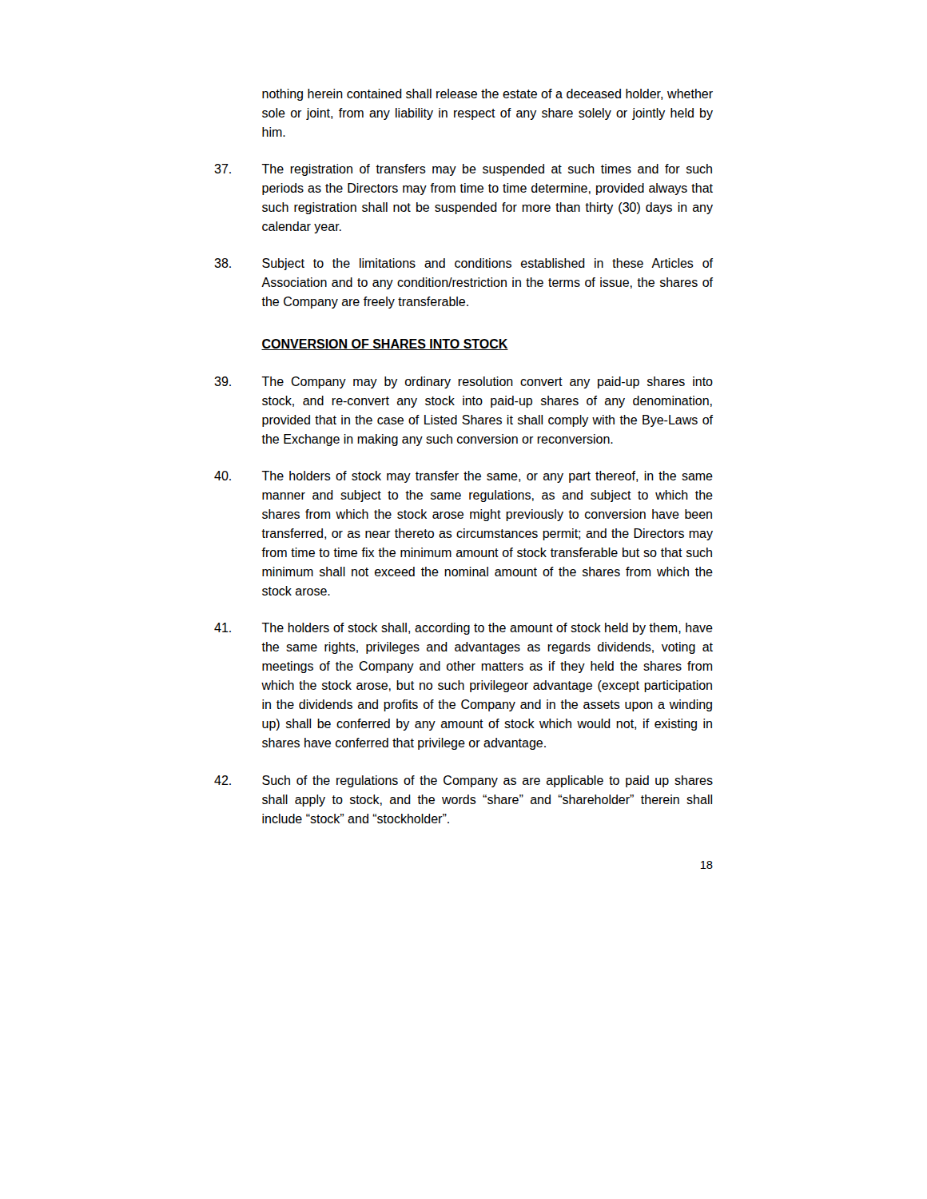nothing herein contained shall release the estate of a deceased holder, whether sole or joint, from any liability in respect of any share solely or jointly held by him.
37. The registration of transfers may be suspended at such times and for such periods as the Directors may from time to time determine, provided always that such registration shall not be suspended for more than thirty (30) days in any calendar year.
38. Subject to the limitations and conditions established in these Articles of Association and to any condition/restriction in the terms of issue, the shares of the Company are freely transferable.
Conversion of Shares into Stock
39. The Company may by ordinary resolution convert any paid-up shares into stock, and re-convert any stock into paid-up shares of any denomination, provided that in the case of Listed Shares it shall comply with the Bye-Laws of the Exchange in making any such conversion or reconversion.
40. The holders of stock may transfer the same, or any part thereof, in the same manner and subject to the same regulations, as and subject to which the shares from which the stock arose might previously to conversion have been transferred, or as near thereto as circumstances permit; and the Directors may from time to time fix the minimum amount of stock transferable but so that such minimum shall not exceed the nominal amount of the shares from which the stock arose.
41. The holders of stock shall, according to the amount of stock held by them, have the same rights, privileges and advantages as regards dividends, voting at meetings of the Company and other matters as if they held the shares from which the stock arose, but no such privilegeor advantage (except participation in the dividends and profits of the Company and in the assets upon a winding up) shall be conferred by any amount of stock which would not, if existing in shares have conferred that privilege or advantage.
42. Such of the regulations of the Company as are applicable to paid up shares shall apply to stock, and the words “share” and “shareholder” therein shall include “stock” and “stockholder”.
18